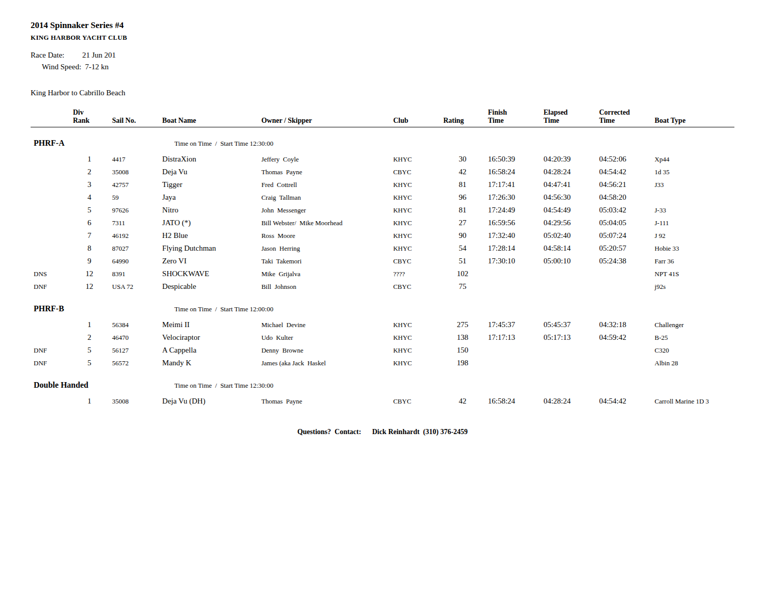2014 Spinnaker Series #4
KING HARBOR YACHT CLUB
Race Date: 21 Jun 201
Wind Speed: 7-12 kn
King Harbor to Cabrillo Beach
| | Div Rank | Sail No. | Boat Name | Owner / Skipper | Club | Rating | Finish Time | Elapsed Time | Corrected Time | Boat Type |
| --- | --- | --- | --- | --- | --- | --- | --- | --- | --- | --- |
| PHRF-A | Time on Time / Start Time 12:30:00 |
| | 1 | 4417 | DistraXion | Jeffery Coyle | KHYC | 30 | 16:50:39 | 04:20:39 | 04:52:06 | Xp44 |
| | 2 | 35008 | Deja Vu | Thomas Payne | CBYC | 42 | 16:58:24 | 04:28:24 | 04:54:42 | 1d 35 |
| | 3 | 42757 | Tigger | Fred Cottrell | KHYC | 81 | 17:17:41 | 04:47:41 | 04:56:21 | J33 |
| | 4 | 59 | Jaya | Craig Tallman | KHYC | 96 | 17:26:30 | 04:56:30 | 04:58:20 | |
| | 5 | 97626 | Nitro | John Messenger | KHYC | 81 | 17:24:49 | 04:54:49 | 05:03:42 | J-33 |
| | 6 | 7311 | JATO (*) | Bill Webster/ Mike Moorhead | KHYC | 27 | 16:59:56 | 04:29:56 | 05:04:05 | J-111 |
| | 7 | 46192 | H2 Blue | Ross Moore | KHYC | 90 | 17:32:40 | 05:02:40 | 05:07:24 | J 92 |
| | 8 | 87027 | Flying Dutchman | Jason Herring | KHYC | 54 | 17:28:14 | 04:58:14 | 05:20:57 | Hobie 33 |
| | 9 | 64990 | Zero VI | Taki Takemori | CBYC | 51 | 17:30:10 | 05:00:10 | 05:24:38 | Farr 36 |
| DNS | 12 | 8391 | SHOCKWAVE | Mike Grijalva | ???? | 102 | | | | NPT 41S |
| DNF | 12 | USA 72 | Despicable | Bill Johnson | CBYC | 75 | | | | j92s |
| PHRF-B | Time on Time / Start Time 12:00:00 |
| | 1 | 56384 | Meimi II | Michael Devine | KHYC | 275 | 17:45:37 | 05:45:37 | 04:32:18 | Challenger |
| | 2 | 46470 | Velociraptor | Udo Kulter | KHYC | 138 | 17:17:13 | 05:17:13 | 04:59:42 | B-25 |
| DNF | 5 | 56127 | A Cappella | Denny Browne | KHYC | 150 | | | | C320 |
| DNF | 5 | 56572 | Mandy K | James (aka Jack Haskel | KHYC | 198 | | | | Albin 28 |
| Double Handed | Time on Time / Start Time 12:30:00 |
| | 1 | 35008 | Deja Vu (DH) | Thomas Payne | CBYC | 42 | 16:58:24 | 04:28:24 | 04:54:42 | Carroll Marine 1D 3 |
Questions? Contact: Dick Reinhardt (310) 376-2459